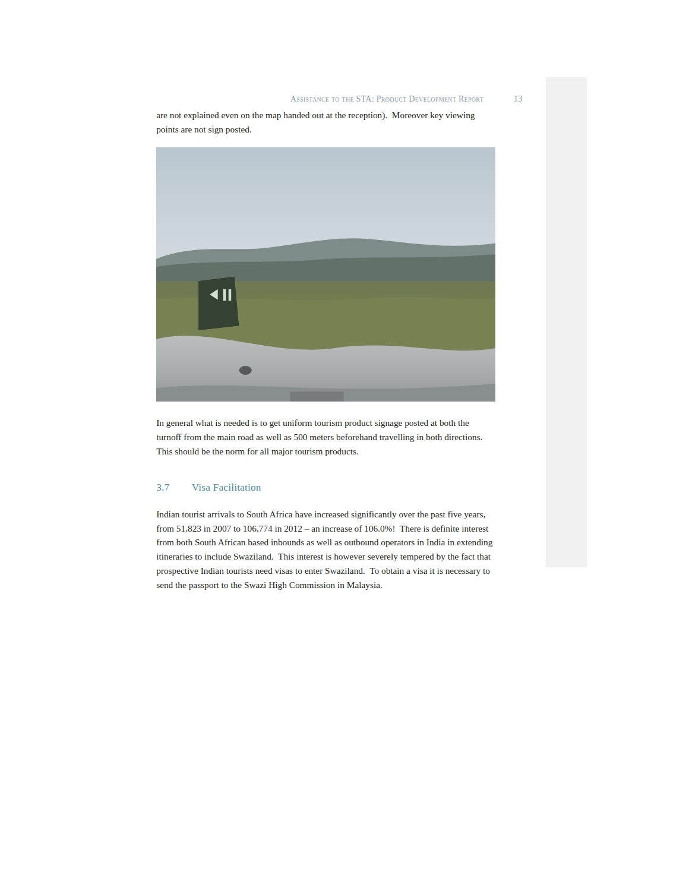13 Assistance to the STA: Product Development Report
are not explained even on the map handed out at the reception). Moreover key viewing points are not sign posted.
In general what is needed is to get uniform tourism product signage posted at both the turnoff from the main road as well as 500 meters beforehand travelling in both directions. This should be the norm for all major tourism products.
3.7 Visa Facilitation
Indian tourist arrivals to South Africa have increased significantly over the past five years, from 51,823 in 2007 to 106,774 in 2012 – an increase of 106.0%! There is definite interest from both South African based inbounds as well as outbound operators in India in extending itineraries to include Swaziland. This interest is however severely tempered by the fact that prospective Indian tourists need visas to enter Swaziland. To obtain a visa it is necessary to send the passport to the Swazi High Commission in Malaysia.